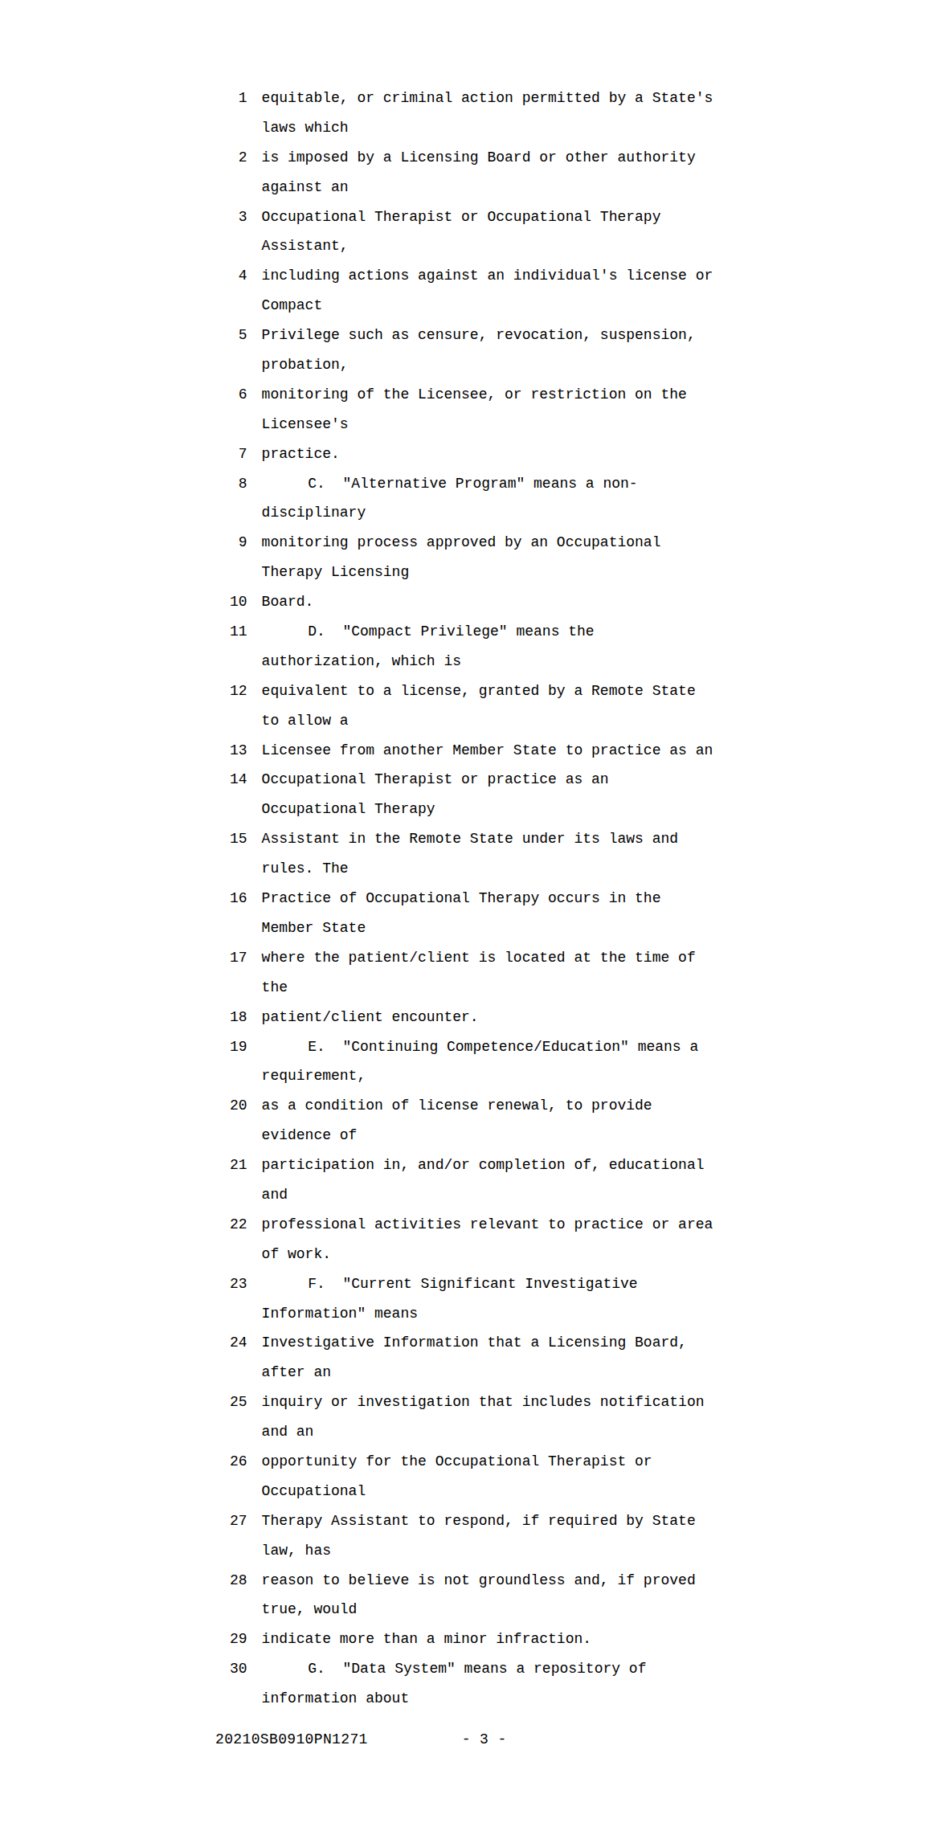equitable, or criminal action permitted by a State's laws which
is imposed by a Licensing Board or other authority against an
Occupational Therapist or Occupational Therapy Assistant,
including actions against an individual's license or Compact
Privilege such as censure, revocation, suspension, probation,
monitoring of the Licensee, or restriction on the Licensee's
practice.
C. "Alternative Program" means a non-disciplinary
monitoring process approved by an Occupational Therapy Licensing
Board.
D. "Compact Privilege" means the authorization, which is
equivalent to a license, granted by a Remote State to allow a
Licensee from another Member State to practice as an
Occupational Therapist or practice as an Occupational Therapy
Assistant in the Remote State under its laws and rules. The
Practice of Occupational Therapy occurs in the Member State
where the patient/client is located at the time of the
patient/client encounter.
E. "Continuing Competence/Education" means a requirement,
as a condition of license renewal, to provide evidence of
participation in, and/or completion of, educational and
professional activities relevant to practice or area of work.
F. "Current Significant Investigative Information" means
Investigative Information that a Licensing Board, after an
inquiry or investigation that includes notification and an
opportunity for the Occupational Therapist or Occupational
Therapy Assistant to respond, if required by State law, has
reason to believe is not groundless and, if proved true, would
indicate more than a minor infraction.
G. "Data System" means a repository of information about
20210SB0910PN1271- 3 -